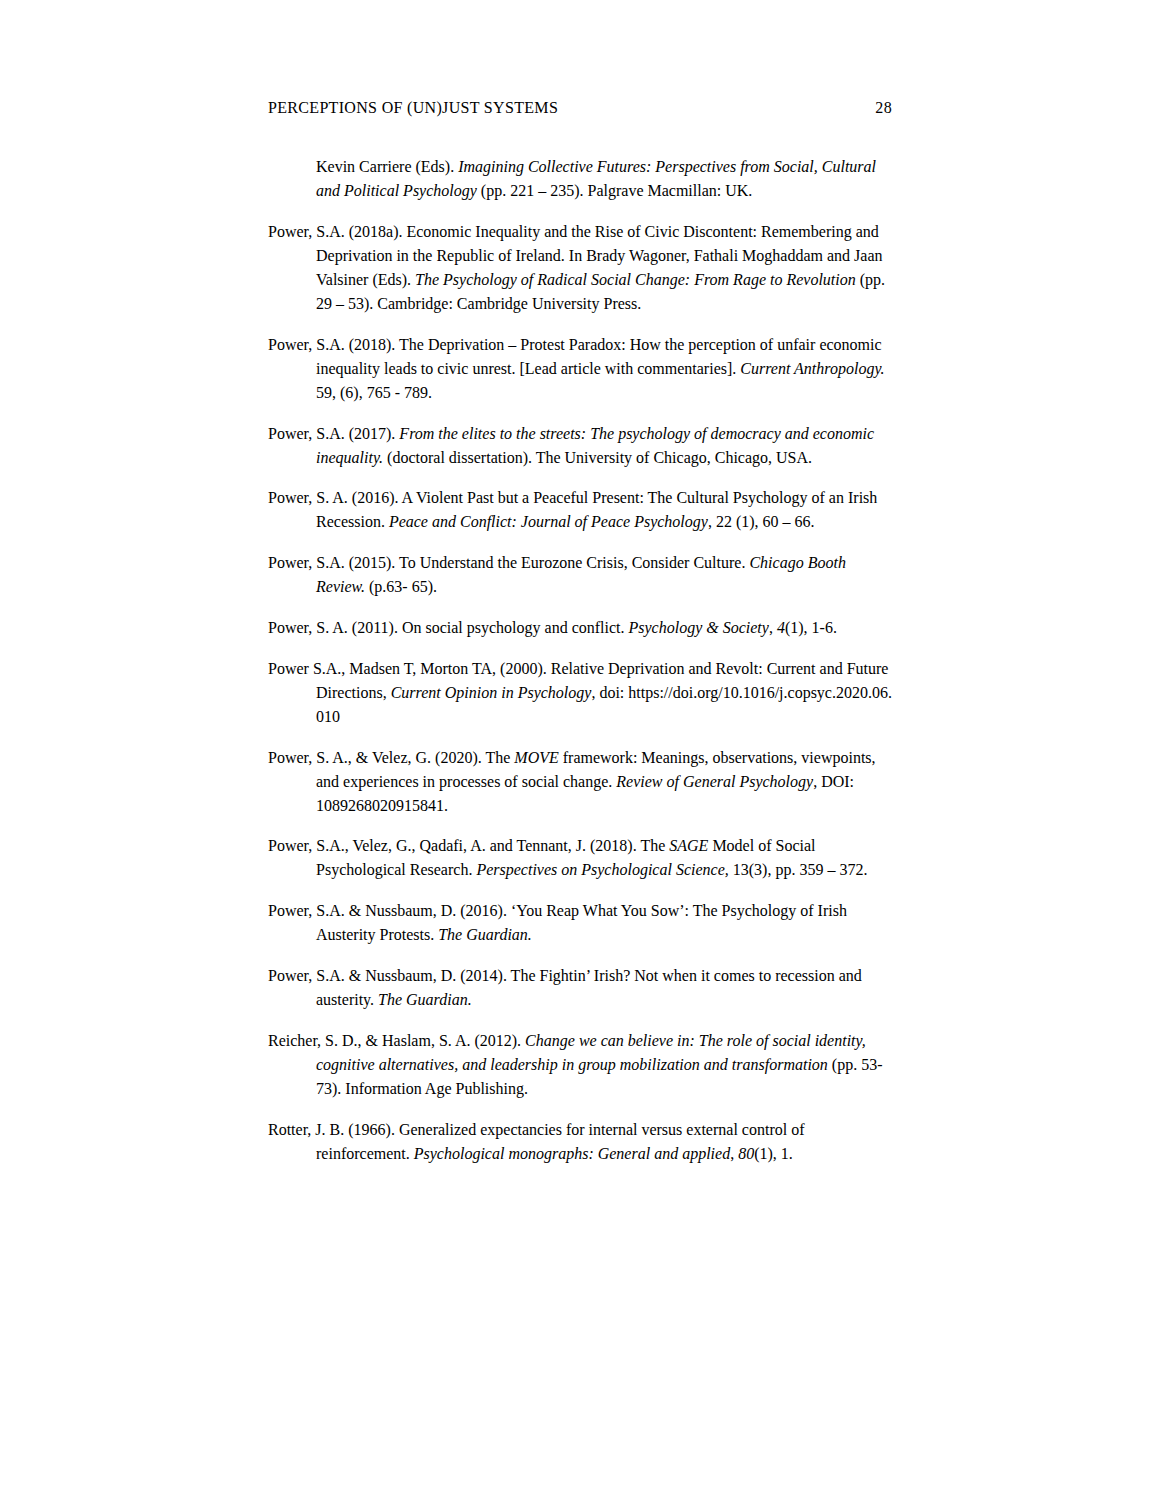Perceptions of (Un)Just Systems 28
Kevin Carriere (Eds). Imagining Collective Futures: Perspectives from Social, Cultural and Political Psychology (pp. 221 – 235). Palgrave Macmillan: UK.
Power, S.A. (2018a). Economic Inequality and the Rise of Civic Discontent: Remembering and Deprivation in the Republic of Ireland. In Brady Wagoner, Fathali Moghaddam and Jaan Valsiner (Eds). The Psychology of Radical Social Change: From Rage to Revolution (pp. 29 – 53). Cambridge: Cambridge University Press.
Power, S.A. (2018). The Deprivation – Protest Paradox: How the perception of unfair economic inequality leads to civic unrest. [Lead article with commentaries]. Current Anthropology. 59, (6), 765 - 789.
Power, S.A. (2017). From the elites to the streets: The psychology of democracy and economic inequality. (doctoral dissertation). The University of Chicago, Chicago, USA.
Power, S. A. (2016). A Violent Past but a Peaceful Present: The Cultural Psychology of an Irish Recession. Peace and Conflict: Journal of Peace Psychology, 22 (1), 60 – 66.
Power, S.A. (2015). To Understand the Eurozone Crisis, Consider Culture. Chicago Booth Review. (p.63- 65).
Power, S. A. (2011). On social psychology and conflict. Psychology & Society, 4(1), 1-6.
Power S.A., Madsen T, Morton TA, (2000). Relative Deprivation and Revolt: Current and Future Directions, Current Opinion in Psychology, doi: https://doi.org/10.1016/j.copsyc.2020.06.010
Power, S. A., & Velez, G. (2020). The MOVE framework: Meanings, observations, viewpoints, and experiences in processes of social change. Review of General Psychology, DOI: 1089268020915841.
Power, S.A., Velez, G., Qadafi, A. and Tennant, J. (2018). The SAGE Model of Social Psychological Research. Perspectives on Psychological Science, 13(3), pp. 359 – 372.
Power, S.A. & Nussbaum, D. (2016). ‘You Reap What You Sow’: The Psychology of Irish Austerity Protests. The Guardian.
Power, S.A. & Nussbaum, D. (2014). The Fightin’ Irish? Not when it comes to recession and austerity. The Guardian.
Reicher, S. D., & Haslam, S. A. (2012). Change we can believe in: The role of social identity, cognitive alternatives, and leadership in group mobilization and transformation (pp. 53-73). Information Age Publishing.
Rotter, J. B. (1966). Generalized expectancies for internal versus external control of reinforcement. Psychological monographs: General and applied, 80(1), 1.